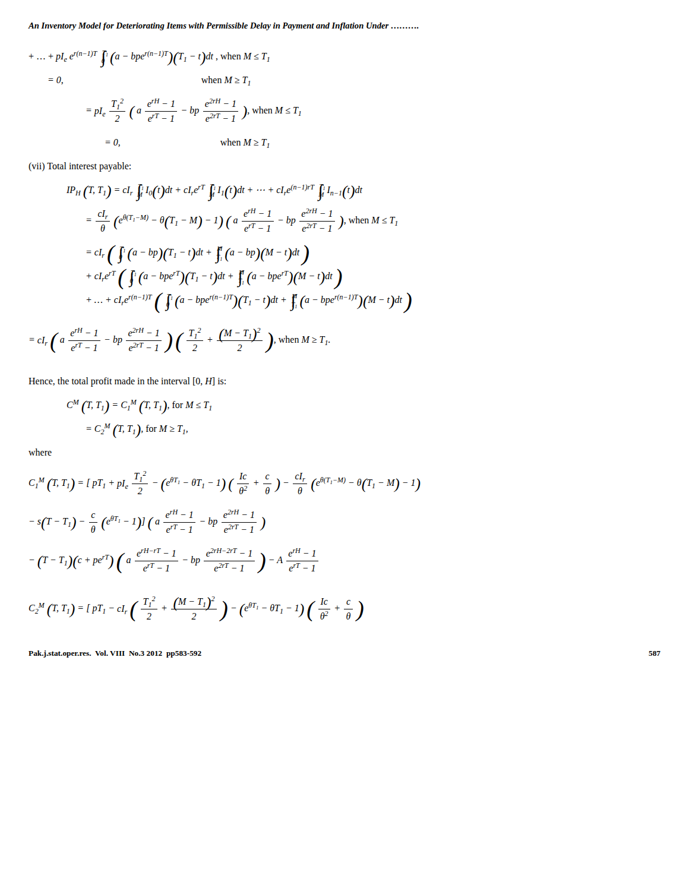An Inventory Model for Deteriorating Items with Permissible Delay in Payment and Inflation Under ……….
+ … + pIe er(n−1)T ∫T10 (a − bper(n−1)T)(T1 − t) dt , when M ≤ T1
= 0, when M ≥ T1
= pIe T122 ( a erH − 1 erT − 1 − bp e2rH − 1 e2rT − 1 ), when M ≤ T1
= 0, when M ≥ T1
(vii) Total interest payable:
IPH (T, T1) = cIr ∫T1 M I0(t) dt + cIr erT ∫T1 M I1(t) dt + ⋯ + cIr e(n−1)rT ∫T1 M In−1(t) dt
= cIr θ (eθ(T1−M) − θ(T1 − M) − 1) ( a erH − 1 erT − 1 − bp e2rH − 1 e2rT − 1 ), when M ≤ T1
= cIr ( ∫T10 (a − bp)(T1 − t) dt + ∫MT1 (a − bp)(M − t) dt )
+ cIr erT ( ∫T10 (a − bperT)(T1 − t) dt + ∫MT1 (a − bperT)(M − t) dt )
+ … + cIr er(n−1)T ( ∫T10 (a − bper(n−1)T)(T1 − t) dt + ∫MT1 (a − bper(n−1)T)(M − t) dt )
= cIr ( a erH − 1 erT − 1 − bp e2rH − 1 e2rT − 1 ) ( T122 + (M − T1)22 ), when M ≥ T1.
Hence, the total profit made in the interval [0, H] is:
CM (T, T1) = C1M (T, T1), for M ≤ T1
= C2M (T, T1), for M ≥ T1,
where
C1M (T, T1) = [ pT1 + pIe T122 − (eθT1 − θT1 − 1) ( Ic θ2 + cθ ) − cIr θ (eθ(T1−M) − θ(T1 − M) − 1)
− s(T − T1) − cθ (eθT1 − 1)] ( a erH − 1 erT − 1 − bp e2rH − 1 e2rT − 1 )
− (T − T1)(c + perT) ( a erH−rT − 1 erT − 1 − bp e2rH−2rT − 1 e2rT − 1 ) − A erH − 1 erT − 1
C2M (T, T1) = [ pT1 − cIr ( T122 + (M − T1)22 ) − (eθT1 − θT1 − 1) ( Ic θ2 + cθ )
Pak.j.stat.oper.res. Vol. VIII No.3 2012 pp583-592 587